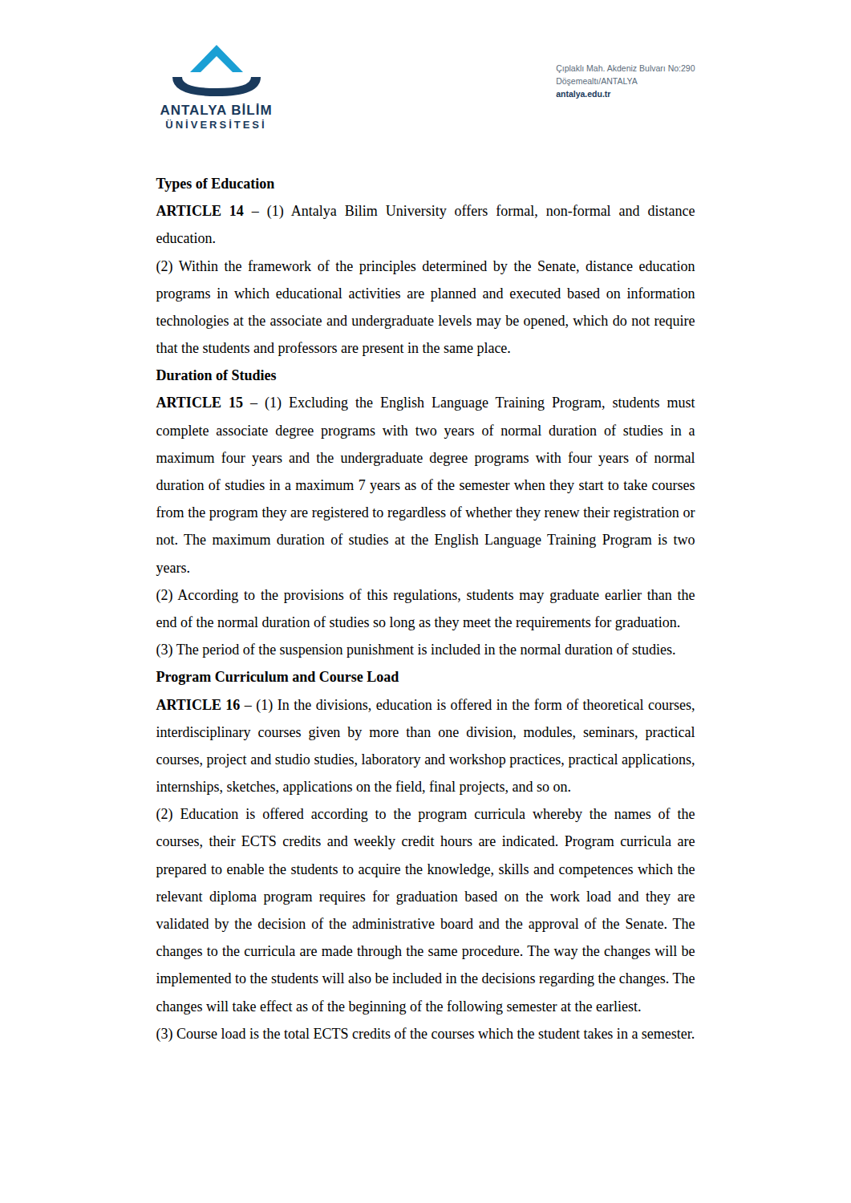ANTALYA BİLİM
ÜNİVERSİTESİ
Çıplaklı Mah. Akdeniz Bulvarı No:290
Döşemealtı/ANTALYA
antalya.edu.tr
Types of Education
ARTICLE 14 – (1) Antalya Bilim University offers formal, non-formal and distance education.
(2) Within the framework of the principles determined by the Senate, distance education programs in which educational activities are planned and executed based on information technologies at the associate and undergraduate levels may be opened, which do not require that the students and professors are present in the same place.
Duration of Studies
ARTICLE 15 – (1) Excluding the English Language Training Program, students must complete associate degree programs with two years of normal duration of studies in a maximum four years and the undergraduate degree programs with four years of normal duration of studies in a maximum 7 years as of the semester when they start to take courses from the program they are registered to regardless of whether they renew their registration or not. The maximum duration of studies at the English Language Training Program is two years.
(2) According to the provisions of this regulations, students may graduate earlier than the end of the normal duration of studies so long as they meet the requirements for graduation.
(3) The period of the suspension punishment is included in the normal duration of studies.
Program Curriculum and Course Load
ARTICLE 16 – (1) In the divisions, education is offered in the form of theoretical courses, interdisciplinary courses given by more than one division, modules, seminars, practical courses, project and studio studies, laboratory and workshop practices, practical applications, internships, sketches, applications on the field, final projects, and so on.
(2) Education is offered according to the program curricula whereby the names of the courses, their ECTS credits and weekly credit hours are indicated. Program curricula are prepared to enable the students to acquire the knowledge, skills and competences which the relevant diploma program requires for graduation based on the work load and they are validated by the decision of the administrative board and the approval of the Senate. The changes to the curricula are made through the same procedure. The way the changes will be implemented to the students will also be included in the decisions regarding the changes. The changes will take effect as of the beginning of the following semester at the earliest.
(3) Course load is the total ECTS credits of the courses which the student takes in a semester.